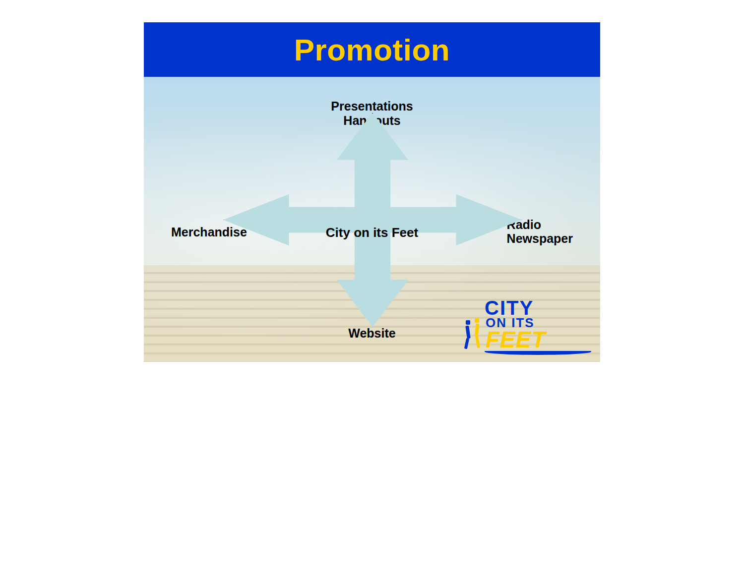Promotion
Presentations
Handouts
Merchandise
Radio
Newspaper
Website
City on its Feet
CITY
ON ITS
FEET